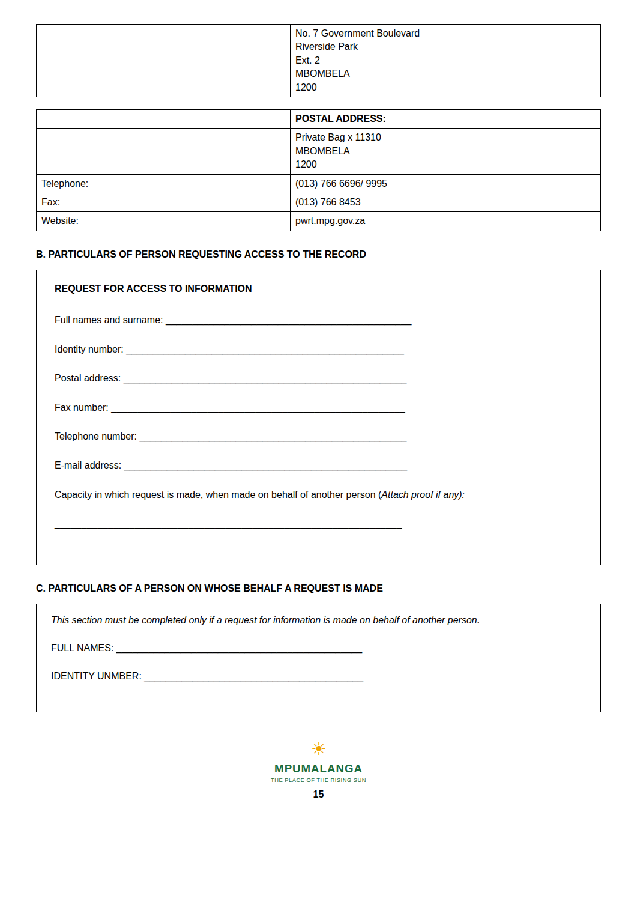| | No. 7 Government Boulevard Riverside Park Ext. 2 MBOMBELA 1200 |
| | POSTAL ADDRESS: |
| | Private Bag x 11310 MBOMBELA 1200 |
| Telephone: | (013) 766 6696/ 9995 |
| Fax: | (013) 766 8453 |
| Website: | pwrt.mpg.gov.za |
B. PARTICULARS OF PERSON REQUESTING ACCESS TO THE RECORD
REQUEST FOR ACCESS TO INFORMATION
Full names and surname: ______________________________________________
Identity number: ____________________________________________________
Postal address: _____________________________________________________
Fax number: _______________________________________________________
Telephone number: __________________________________________________
E-mail address: _____________________________________________________
Capacity in which request is made, when made on behalf of another person (Attach proof if any):
_________________________________________________________________
C. PARTICULARS OF A PERSON ON WHOSE BEHALF A REQUEST IS MADE
This section must be completed only if a request for information is made on behalf of another person.
FULL NAMES: ______________________________________________
IDENTITY UNMBER: _________________________________________
☀
MPUMALANGA
THE PLACE OF THE RISING SUN
15